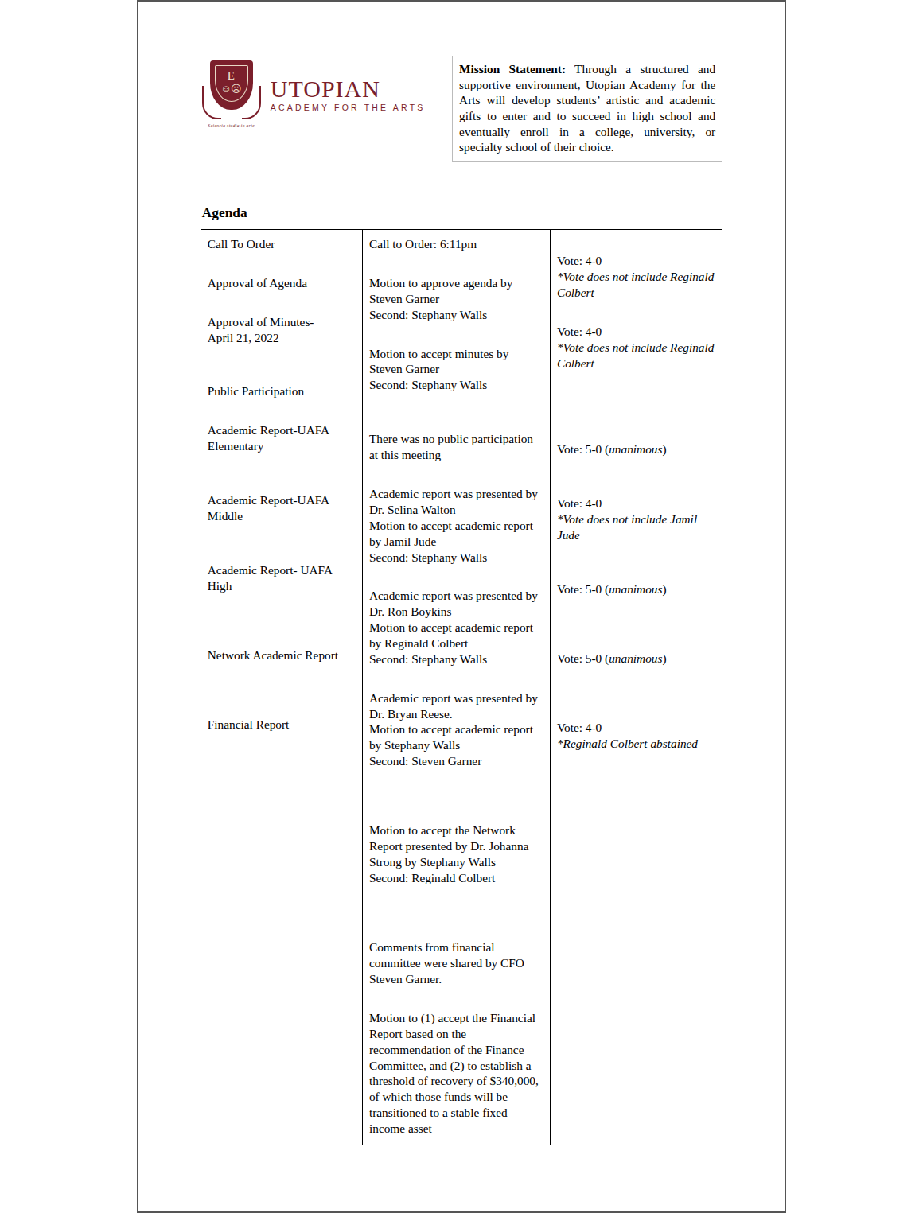E
☺☹
Sciencia studia in arte
UTOPIAN
ACADEMY FOR THE ARTS
Mission Statement: Through a structured and supportive environment, Utopian Academy for the Arts will develop students’ artistic and academic gifts to enter and to succeed in high school and eventually enroll in a college, university, or specialty school of their choice.
Agenda
| Call To Order Approval of Agenda Approval of Minutes- April 21, 2022 Public Participation Academic Report-UAFA Elementary Academic Report-UAFA Middle Academic Report- UAFA High Network Academic Report Financial Report | Call to Order: 6:11pm Motion to approve agenda by Steven Garner Second: Stephany Walls Motion to accept minutes by Steven Garner Second: Stephany Walls There was no public participation at this meeting Academic report was presented by Dr. Selina Walton Motion to accept academic report by Jamil Jude Second: Stephany Walls Academic report was presented by Dr. Ron Boykins Motion to accept academic report by Reginald Colbert Second: Stephany Walls Academic report was presented by Dr. Bryan Reese. Motion to accept academic report by Stephany Walls Second: Steven Garner Motion to accept the Network Report presented by Dr. Johanna Strong by Stephany Walls Second: Reginald Colbert Comments from financial committee were shared by CFO Steven Garner. Motion to (1) accept the Financial Report based on the recommendation of the Finance Committee, and (2) to establish a threshold of recovery of $340,000, of which those funds will be transitioned to a stable fixed income asset | Vote: 4-0 *Vote does not include Reginald Colbert Vote: 4-0 *Vote does not include Reginald Colbert Vote: 5-0 ( unanimous ) Vote: 4-0 *Vote does not include Jamil Jude Vote: 5-0 ( unanimous ) Vote: 5-0 ( unanimous ) Vote: 4-0 *Reginald Colbert abstained |